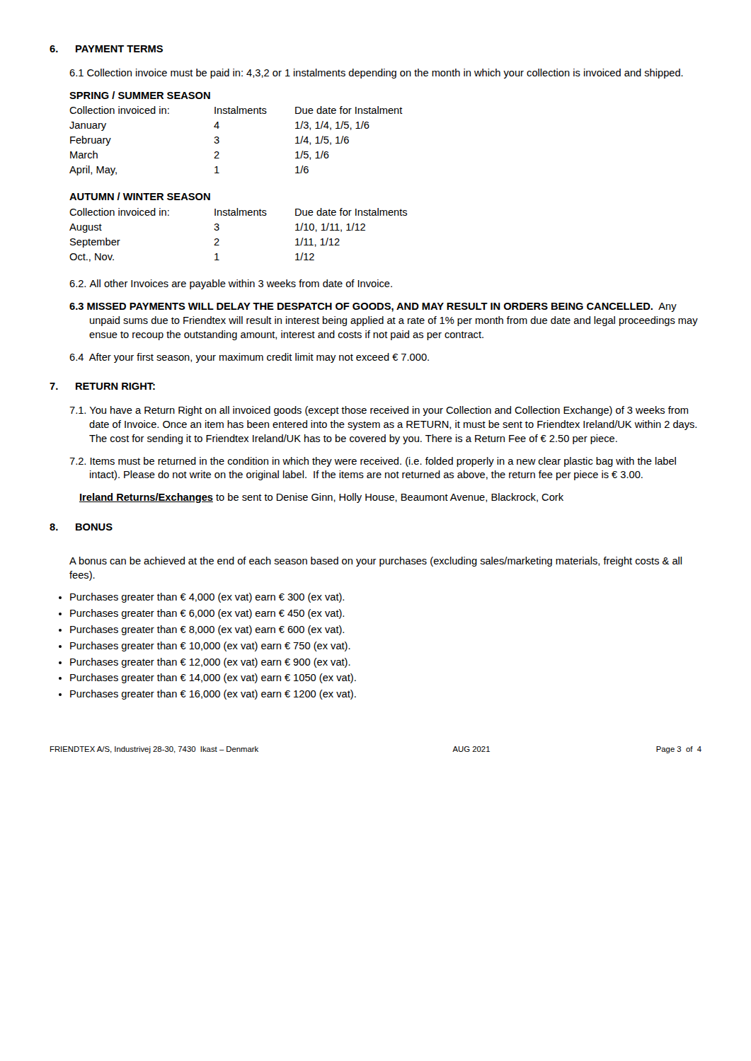6. PAYMENT TERMS
6.1 Collection invoice must be paid in: 4,3,2 or 1 instalments depending on the month in which your collection is invoiced and shipped.
SPRING / SUMMER SEASON
| Collection invoiced in: | Instalments | Due date for Instalment |
| January | 4 | 1/3, 1/4, 1/5, 1/6 |
| February | 3 | 1/4, 1/5, 1/6 |
| March | 2 | 1/5, 1/6 |
| April, May, | 1 | 1/6 |
AUTUMN / WINTER SEASON
| Collection invoiced in: | Instalments | Due date for Instalments |
| August | 3 | 1/10, 1/11, 1/12 |
| September | 2 | 1/11, 1/12 |
| Oct., Nov. | 1 | 1/12 |
6.2. All other Invoices are payable within 3 weeks from date of Invoice.
6.3 MISSED PAYMENTS WILL DELAY THE DESPATCH OF GOODS, AND MAY RESULT IN ORDERS BEING CANCELLED. Any unpaid sums due to Friendtex will result in interest being applied at a rate of 1% per month from due date and legal proceedings may ensue to recoup the outstanding amount, interest and costs if not paid as per contract.
6.4 After your first season, your maximum credit limit may not exceed € 7.000.
7. RETURN RIGHT:
7.1. You have a Return Right on all invoiced goods (except those received in your Collection and Collection Exchange) of 3 weeks from date of Invoice. Once an item has been entered into the system as a RETURN, it must be sent to Friendtex Ireland/UK within 2 days. The cost for sending it to Friendtex Ireland/UK has to be covered by you. There is a Return Fee of € 2.50 per piece.
7.2. Items must be returned in the condition in which they were received. (i.e. folded properly in a new clear plastic bag with the label intact). Please do not write on the original label. If the items are not returned as above, the return fee per piece is € 3.00.
Ireland Returns/Exchanges to be sent to Denise Ginn, Holly House, Beaumont Avenue, Blackrock, Cork
8. BONUS
A bonus can be achieved at the end of each season based on your purchases (excluding sales/marketing materials, freight costs & all fees).
Purchases greater than € 4,000 (ex vat) earn € 300 (ex vat).
Purchases greater than € 6,000 (ex vat) earn € 450 (ex vat).
Purchases greater than € 8,000 (ex vat) earn € 600 (ex vat).
Purchases greater than € 10,000 (ex vat) earn € 750 (ex vat).
Purchases greater than € 12,000 (ex vat) earn € 900 (ex vat).
Purchases greater than € 14,000 (ex vat) earn € 1050 (ex vat).
Purchases greater than € 16,000 (ex vat) earn € 1200 (ex vat).
FRIENDTEX A/S, Industrivej 28-30, 7430 Ikast – Denmark AUG 2021 Page 3 of 4